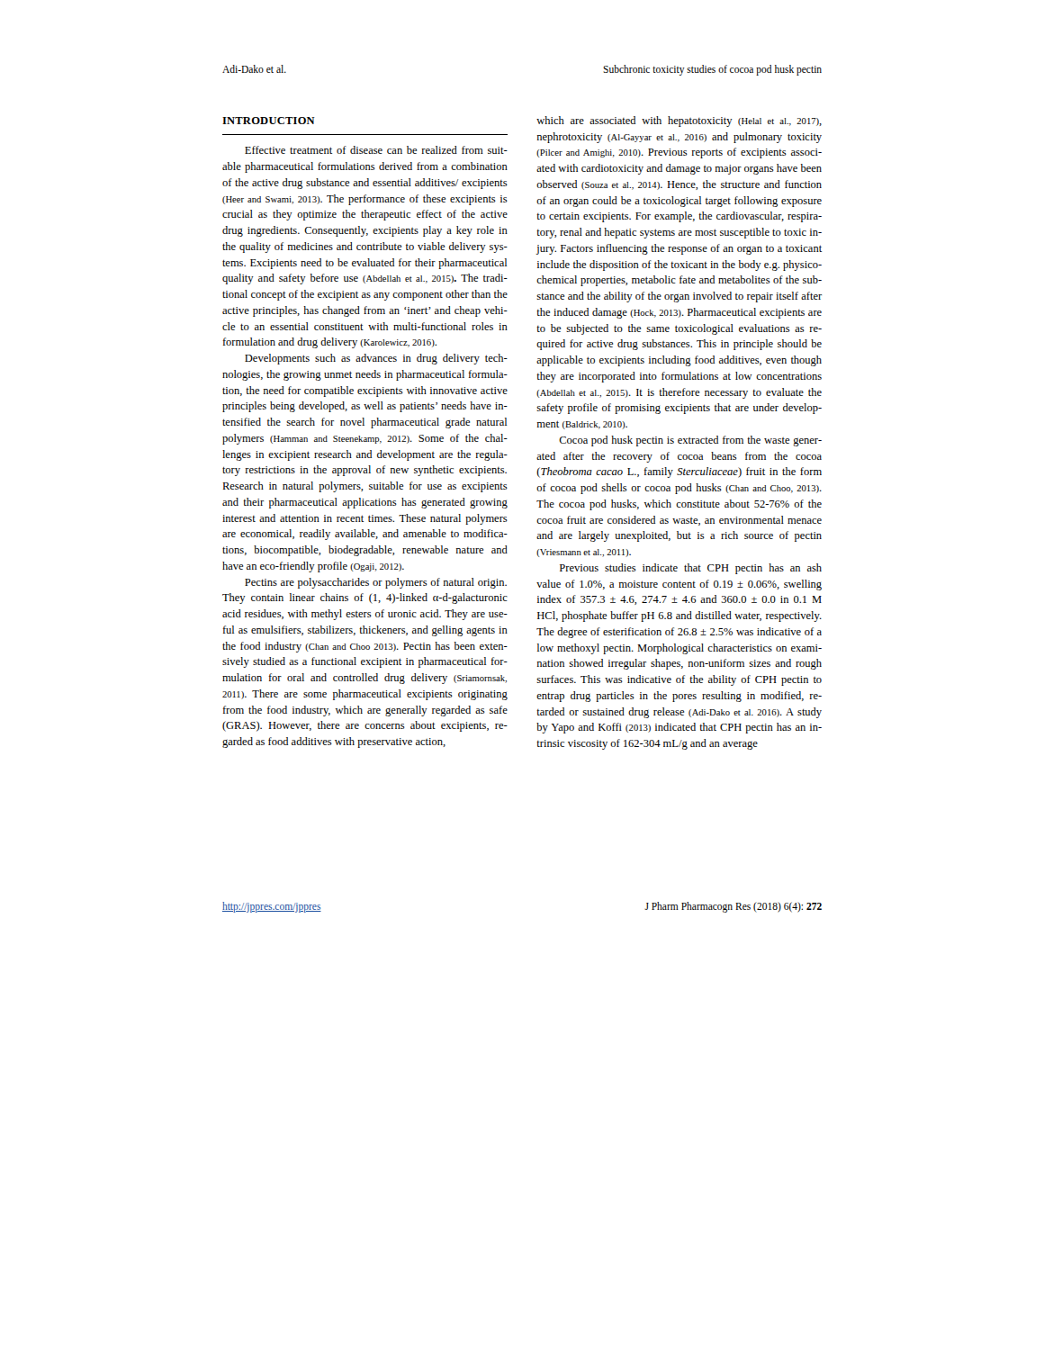Adi-Dako et al.
Subchronic toxicity studies of cocoa pod husk pectin
Introduction
Effective treatment of disease can be realized from suitable pharmaceutical formulations derived from a combination of the active drug substance and essential additives/ excipients (Heer and Swami, 2013). The performance of these excipients is crucial as they optimize the therapeutic effect of the active drug ingredients. Consequently, excipients play a key role in the quality of medicines and contribute to viable delivery systems. Excipients need to be evaluated for their pharmaceutical quality and safety before use (Abdellah et al., 2015). The traditional concept of the excipient as any component other than the active principles, has changed from an ‘inert’ and cheap vehicle to an essential constituent with multi-functional roles in formulation and drug delivery (Karolewicz, 2016).
Developments such as advances in drug delivery technologies, the growing unmet needs in pharmaceutical formulation, the need for compatible excipients with innovative active principles being developed, as well as patients’ needs have intensified the search for novel pharmaceutical grade natural polymers (Hamman and Steenekamp, 2012). Some of the challenges in excipient research and development are the regulatory restrictions in the approval of new synthetic excipients. Research in natural polymers, suitable for use as excipients and their pharmaceutical applications has generated growing interest and attention in recent times. These natural polymers are economical, readily available, and amenable to modifications, biocompatible, biodegradable, renewable nature and have an eco-friendly profile (Ogaji, 2012).
Pectins are polysaccharides or polymers of natural origin. They contain linear chains of (1, 4)-linked α-d-galacturonic acid residues, with methyl esters of uronic acid. They are useful as emulsifiers, stabilizers, thickeners, and gelling agents in the food industry (Chan and Choo 2013). Pectin has been extensively studied as a functional excipient in pharmaceutical formulation for oral and controlled drug delivery (Sriamornsak, 2011). There are some pharmaceutical excipients originating from the food industry, which are generally regarded as safe (GRAS). However, there are concerns about excipients, regarded as food additives with preservative action,
which are associated with hepatotoxicity (Helal et al., 2017), nephrotoxicity (Al-Gayyar et al., 2016) and pulmonary toxicity (Pilcer and Amighi, 2010). Previous reports of excipients associated with cardiotoxicity and damage to major organs have been observed (Souza et al., 2014). Hence, the structure and function of an organ could be a toxicological target following exposure to certain excipients. For example, the cardiovascular, respiratory, renal and hepatic systems are most susceptible to toxic injury. Factors influencing the response of an organ to a toxicant include the disposition of the toxicant in the body e.g. physicochemical properties, metabolic fate and metabolites of the substance and the ability of the organ involved to repair itself after the induced damage (Hock, 2013). Pharmaceutical excipients are to be subjected to the same toxicological evaluations as required for active drug substances. This in principle should be applicable to excipients including food additives, even though they are incorporated into formulations at low concentrations (Abdellah et al., 2015). It is therefore necessary to evaluate the safety profile of promising excipients that are under development (Baldrick, 2010).
Cocoa pod husk pectin is extracted from the waste generated after the recovery of cocoa beans from the cocoa (Theobroma cacao L., family Sterculiaceae) fruit in the form of cocoa pod shells or cocoa pod husks (Chan and Choo, 2013). The cocoa pod husks, which constitute about 52-76% of the cocoa fruit are considered as waste, an environmental menace and are largely unexploited, but is a rich source of pectin (Vriesmann et al., 2011).
Previous studies indicate that CPH pectin has an ash value of 1.0%, a moisture content of 0.19 ± 0.06%, swelling index of 357.3 ± 4.6, 274.7 ± 4.6 and 360.0 ± 0.0 in 0.1 M HCl, phosphate buffer pH 6.8 and distilled water, respectively. The degree of esterification of 26.8 ± 2.5% was indicative of a low methoxyl pectin. Morphological characteristics on examination showed irregular shapes, non-uniform sizes and rough surfaces. This was indicative of the ability of CPH pectin to entrap drug particles in the pores resulting in modified, retarded or sustained drug release (Adi-Dako et al. 2016). A study by Yapo and Koffi (2013) indicated that CPH pectin has an intrinsic viscosity of 162-304 mL/g and an average
http://jppres.com/jppres
J Pharm Pharmacogn Res (2018) 6(4): 272